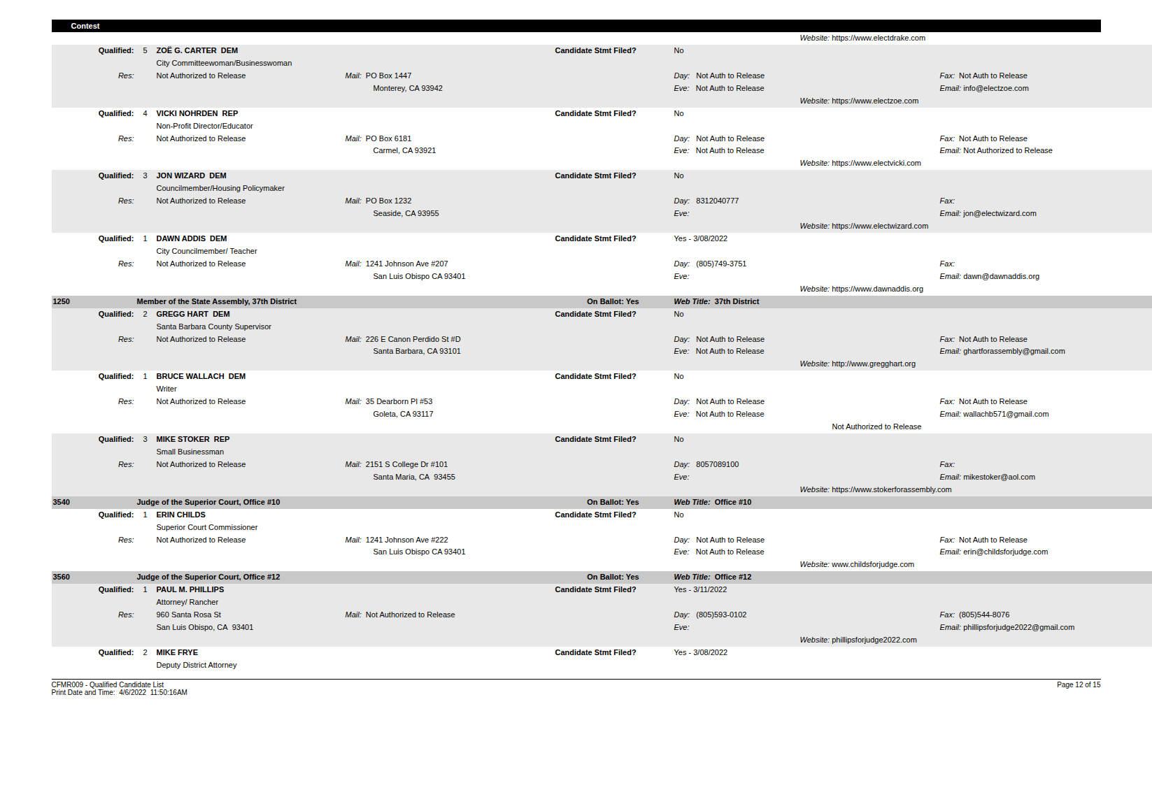Contest
| | Website: https://www.electdrake.com |
| Qualified: | 5 | ZOË G. CARTER DEM | | Candidate Stmt Filed? | No | | |
| | | City Committeewoman/Businesswoman | | | | | |
| Res: | | Not Authorized to Release | Mail: PO Box 1447 | | Day: Not Auth to Release | | Fax: Not Auth to Release |
| | | | Monterey, CA 93942 | | Eve: Not Auth to Release | | Email: info@electzoe.com |
| | Website: https://www.electzoe.com |
| Qualified: | 4 | VICKI NOHRDEN REP | | Candidate Stmt Filed? | No | | |
| | | Non-Profit Director/Educator | | | | | |
| Res: | | Not Authorized to Release | Mail: PO Box 6181 | | Day: Not Auth to Release | | Fax: Not Auth to Release |
| | | | Carmel, CA 93921 | | Eve: Not Auth to Release | | Email: Not Authorized to Release |
| | Website: https://www.electvicki.com |
| Qualified: | 3 | JON WIZARD DEM | | Candidate Stmt Filed? | No | | |
| | | Councilmember/Housing Policymaker | | | | | |
| Res: | | Not Authorized to Release | Mail: PO Box 1232 | | Day: 8312040777 | | Fax: |
| | | | Seaside, CA 93955 | | Eve: | | Email: jon@electwizard.com |
| | Website: https://www.electwizard.com |
| Qualified: | 1 | DAWN ADDIS DEM | | Candidate Stmt Filed? | Yes - 3/08/2022 | | |
| | | City Councilmember/ Teacher | | | | | |
| Res: | | Not Authorized to Release | Mail: 1241 Johnson Ave #207 | | Day: (805)749-3751 | | Fax: |
| | | | San Luis Obispo CA 93401 | | Eve: | | Email: dawn@dawnaddis.org |
| | Website: https://www.dawnaddis.org |
| 1250 | Member of the State Assembly, 37th District | On Ballot: Yes | Web Title: 37th District |
| Qualified: | 2 | GREGG HART DEM | | Candidate Stmt Filed? | No | | |
| | | Santa Barbara County Supervisor | | | | | |
| Res: | | Not Authorized to Release | Mail: 226 E Canon Perdido St #D | | Day: Not Auth to Release | | Fax: Not Auth to Release |
| | | | Santa Barbara, CA 93101 | | Eve: Not Auth to Release | | Email: ghartforassembly@gmail.com |
| | Website: http://www.gregghart.org |
| Qualified: | 1 | BRUCE WALLACH DEM | | Candidate Stmt Filed? | No | | |
| | | Writer | | | | | |
| Res: | | Not Authorized to Release | Mail: 35 Dearborn Pl #53 | | Day: Not Auth to Release | | Fax: Not Auth to Release |
| | | | Goleta, CA 93117 | | Eve: Not Auth to Release | | Email: wallachb571@gmail.com |
| | Not Authorized to Release |
| Qualified: | 3 | MIKE STOKER REP | | Candidate Stmt Filed? | No | | |
| | | Small Businessman | | | | | |
| Res: | | Not Authorized to Release | Mail: 2151 S College Dr #101 | | Day: 8057089100 | | Fax: |
| | | | Santa Maria, CA 93455 | | Eve: | | Email: mikestoker@aol.com |
| | Website: https://www.stokerforassembly.com |
| 3540 | Judge of the Superior Court, Office #10 | On Ballot: Yes | Web Title: Office #10 |
| Qualified: | 1 | ERIN CHILDS | | Candidate Stmt Filed? | No | | |
| | | Superior Court Commissioner | | | | | |
| Res: | | Not Authorized to Release | Mail: 1241 Johnson Ave #222 | | Day: Not Auth to Release | | Fax: Not Auth to Release |
| | | | San Luis Obispo CA 93401 | | Eve: Not Auth to Release | | Email: erin@childsforjudge.com |
| | Website: www.childsforjudge.com |
| 3560 | Judge of the Superior Court, Office #12 | On Ballot: Yes | Web Title: Office #12 |
| Qualified: | 1 | PAUL M. PHILLIPS | | Candidate Stmt Filed? | Yes - 3/11/2022 | | |
| | | Attorney/ Rancher | | | | | |
| Res: | | 960 Santa Rosa St | Mail: Not Authorized to Release | | Day: (805)593-0102 | | Fax: (805)544-8076 |
| | | San Luis Obispo, CA 93401 | | | Eve: | | Email: phillipsforjudge2022@gmail.com |
| | Website: phillipsforjudge2022.com |
| Qualified: | 2 | MIKE FRYE | | Candidate Stmt Filed? | Yes - 3/08/2022 | | |
| | | Deputy District Attorney | | | | | |
CFMR009 - Qualified Candidate List
Print Date and Time: 4/6/2022 11:50:16AM
Page 12 of 15